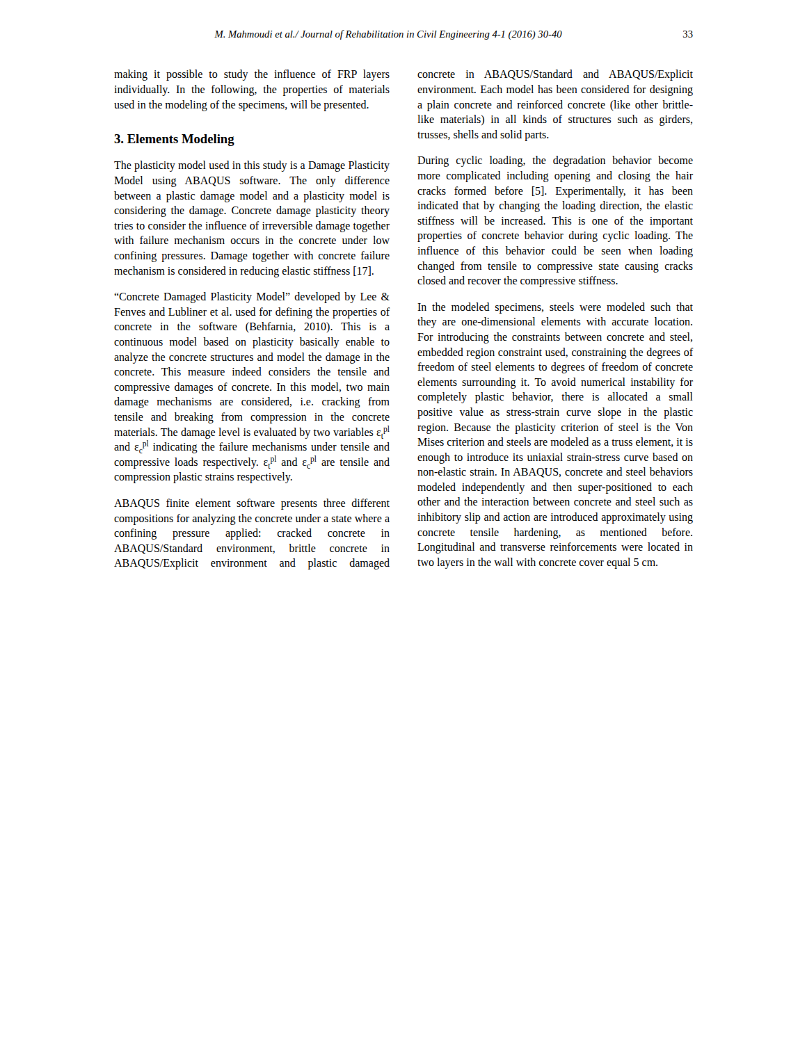M. Mahmoudi et al./ Journal of Rehabilitation in Civil Engineering 4-1 (2016) 30-40 33
making it possible to study the influence of FRP layers individually. In the following, the properties of materials used in the modeling of the specimens, will be presented.
3. Elements Modeling
The plasticity model used in this study is a Damage Plasticity Model using ABAQUS software. The only difference between a plastic damage model and a plasticity model is considering the damage. Concrete damage plasticity theory tries to consider the influence of irreversible damage together with failure mechanism occurs in the concrete under low confining pressures. Damage together with concrete failure mechanism is considered in reducing elastic stiffness [17].
“Concrete Damaged Plasticity Model” developed by Lee & Fenves and Lubliner et al. used for defining the properties of concrete in the software (Behfarnia, 2010). This is a continuous model based on plasticity basically enable to analyze the concrete structures and model the damage in the concrete. This measure indeed considers the tensile and compressive damages of concrete. In this model, two main damage mechanisms are considered, i.e. cracking from tensile and breaking from compression in the concrete materials. The damage level is evaluated by two variables εtpl and εcpl indicating the failure mechanisms under tensile and compressive loads respectively. εtpl and εcpl are tensile and compression plastic strains respectively.
ABAQUS finite element software presents three different compositions for analyzing the concrete under a state where a confining pressure applied: cracked concrete in ABAQUS/Standard environment, brittle concrete in ABAQUS/Explicit environment and plastic damaged concrete in ABAQUS/Standard and ABAQUS/Explicit environment. Each model has been considered for designing a plain concrete and reinforced concrete (like other brittle-like materials) in all kinds of structures such as girders, trusses, shells and solid parts.
During cyclic loading, the degradation behavior become more complicated including opening and closing the hair cracks formed before [5]. Experimentally, it has been indicated that by changing the loading direction, the elastic stiffness will be increased. This is one of the important properties of concrete behavior during cyclic loading. The influence of this behavior could be seen when loading changed from tensile to compressive state causing cracks closed and recover the compressive stiffness.
In the modeled specimens, steels were modeled such that they are one-dimensional elements with accurate location. For introducing the constraints between concrete and steel, embedded region constraint used, constraining the degrees of freedom of steel elements to degrees of freedom of concrete elements surrounding it. To avoid numerical instability for completely plastic behavior, there is allocated a small positive value as stress-strain curve slope in the plastic region. Because the plasticity criterion of steel is the Von Mises criterion and steels are modeled as a truss element, it is enough to introduce its uniaxial strain-stress curve based on non-elastic strain. In ABAQUS, concrete and steel behaviors modeled independently and then super-positioned to each other and the interaction between concrete and steel such as inhibitory slip and action are introduced approximately using concrete tensile hardening, as mentioned before. Longitudinal and transverse reinforcements were located in two layers in the wall with concrete cover equal 5 cm.